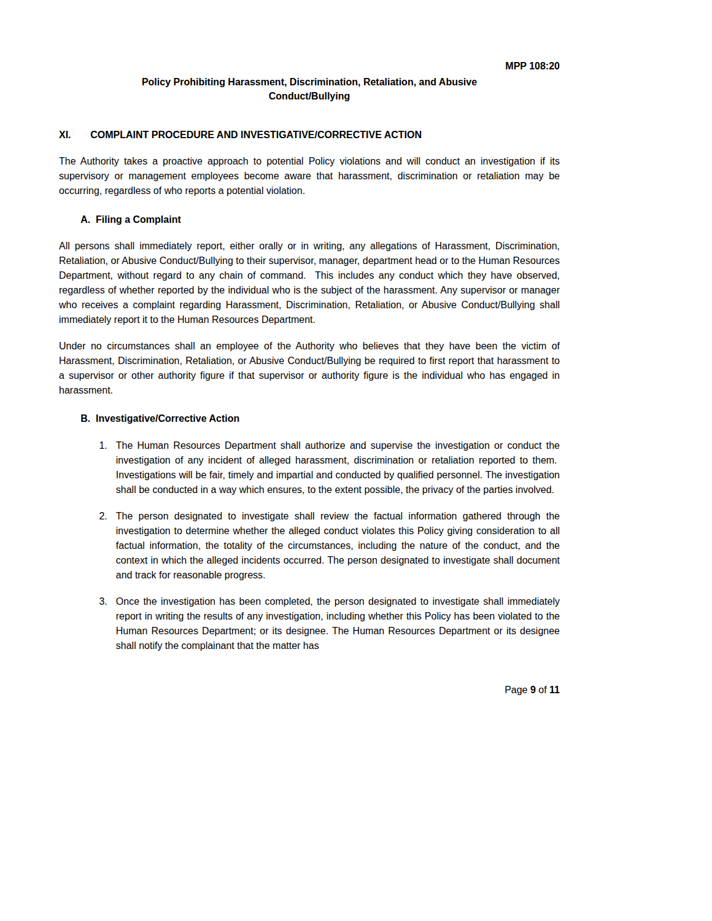MPP 108:20
Policy Prohibiting Harassment, Discrimination, Retaliation, and Abusive
Conduct/Bullying
XI. COMPLAINT PROCEDURE AND INVESTIGATIVE/CORRECTIVE ACTION
The Authority takes a proactive approach to potential Policy violations and will conduct an investigation if its supervisory or management employees become aware that harassment, discrimination or retaliation may be occurring, regardless of who reports a potential violation.
A. Filing a Complaint
All persons shall immediately report, either orally or in writing, any allegations of Harassment, Discrimination, Retaliation, or Abusive Conduct/Bullying to their supervisor, manager, department head or to the Human Resources Department, without regard to any chain of command. This includes any conduct which they have observed, regardless of whether reported by the individual who is the subject of the harassment. Any supervisor or manager who receives a complaint regarding Harassment, Discrimination, Retaliation, or Abusive Conduct/Bullying shall immediately report it to the Human Resources Department.
Under no circumstances shall an employee of the Authority who believes that they have been the victim of Harassment, Discrimination, Retaliation, or Abusive Conduct/Bullying be required to first report that harassment to a supervisor or other authority figure if that supervisor or authority figure is the individual who has engaged in harassment.
B. Investigative/Corrective Action
The Human Resources Department shall authorize and supervise the investigation or conduct the investigation of any incident of alleged harassment, discrimination or retaliation reported to them. Investigations will be fair, timely and impartial and conducted by qualified personnel. The investigation shall be conducted in a way which ensures, to the extent possible, the privacy of the parties involved.
The person designated to investigate shall review the factual information gathered through the investigation to determine whether the alleged conduct violates this Policy giving consideration to all factual information, the totality of the circumstances, including the nature of the conduct, and the context in which the alleged incidents occurred. The person designated to investigate shall document and track for reasonable progress.
Once the investigation has been completed, the person designated to investigate shall immediately report in writing the results of any investigation, including whether this Policy has been violated to the Human Resources Department; or its designee. The Human Resources Department or its designee shall notify the complainant that the matter has
Page 9 of 11